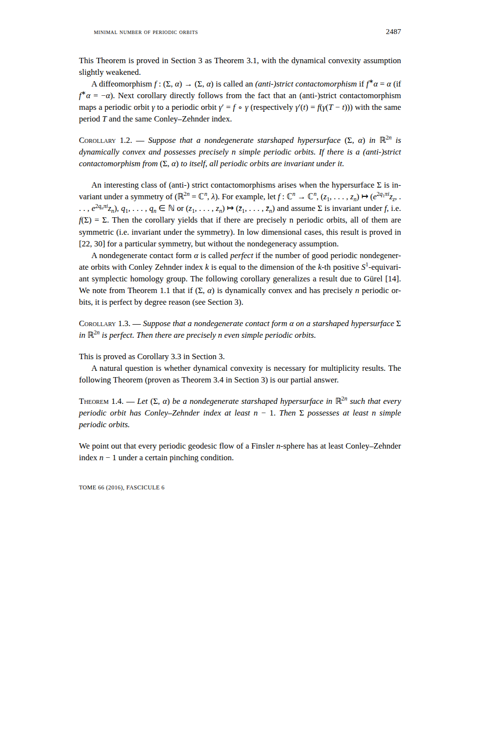minimal number of periodic orbits 2487
This Theorem is proved in Section 3 as Theorem 3.1, with the dynamical convexity assumption slightly weakened.
A diffeomorphism f : (Σ, α) → (Σ, α) is called an (anti-)strict contactomorphism if f∗α = α (if f∗α = −α). Next corollary directly follows from the fact that an (anti-)strict contactomorphism maps a periodic orbit γ to a periodic orbit γ′ = f ∘ γ (respectively γ′(t) = f(γ(T − t))) with the same period T and the same Conley–Zehnder index.
Corollary 1.2. — Suppose that a nondegenerate starshaped hypersurface (Σ, α) in ℝ2n is dynamically convex and possesses precisely n simple periodic orbits. If there is a (anti-)strict contactomorphism from (Σ, α) to itself, all periodic orbits are invariant under it.
An interesting class of (anti-) strict contactomorphisms arises when the hypersurface Σ is invariant under a symmetry of (ℝ2n = ℂn, λ). For example, let f : ℂn → ℂn, (z1, . . . , zn) ↦ (e2q1πizz, . . . , e2qnπizn), q1, . . . , qn ∈ ℕ or (z1, . . . , zn) ↦ (z̄1, . . . , z̄n) and assume Σ is invariant under f, i.e. f(Σ) = Σ. Then the corollary yields that if there are precisely n periodic orbits, all of them are symmetric (i.e. invariant under the symmetry). In low dimensional cases, this result is proved in [22, 30] for a particular symmetry, but without the nondegeneracy assumption.
A nondegenerate contact form α is called perfect if the number of good periodic nondegenerate orbits with Conley Zehnder index k is equal to the dimension of the k-th positive S1-equivariant symplectic homology group. The following corollary generalizes a result due to Gürel [14]. We note from Theorem 1.1 that if (Σ, α) is dynamically convex and has precisely n periodic orbits, it is perfect by degree reason (see Section 3).
Corollary 1.3. — Suppose that a nondegenerate contact form α on a starshaped hypersurface Σ in ℝ2n is perfect. Then there are precisely n even simple periodic orbits.
This is proved as Corollary 3.3 in Section 3.
A natural question is whether dynamical convexity is necessary for multiplicity results. The following Theorem (proven as Theorem 3.4 in Section 3) is our partial answer.
Theorem 1.4. — Let (Σ, α) be a nondegenerate starshaped hypersurface in ℝ2n such that every periodic orbit has Conley–Zehnder index at least n − 1. Then Σ possesses at least n simple periodic orbits.
We point out that every periodic geodesic flow of a Finsler n-sphere has at least Conley–Zehnder index n − 1 under a certain pinching condition.
TOME 66 (2016), FASCICULE 6